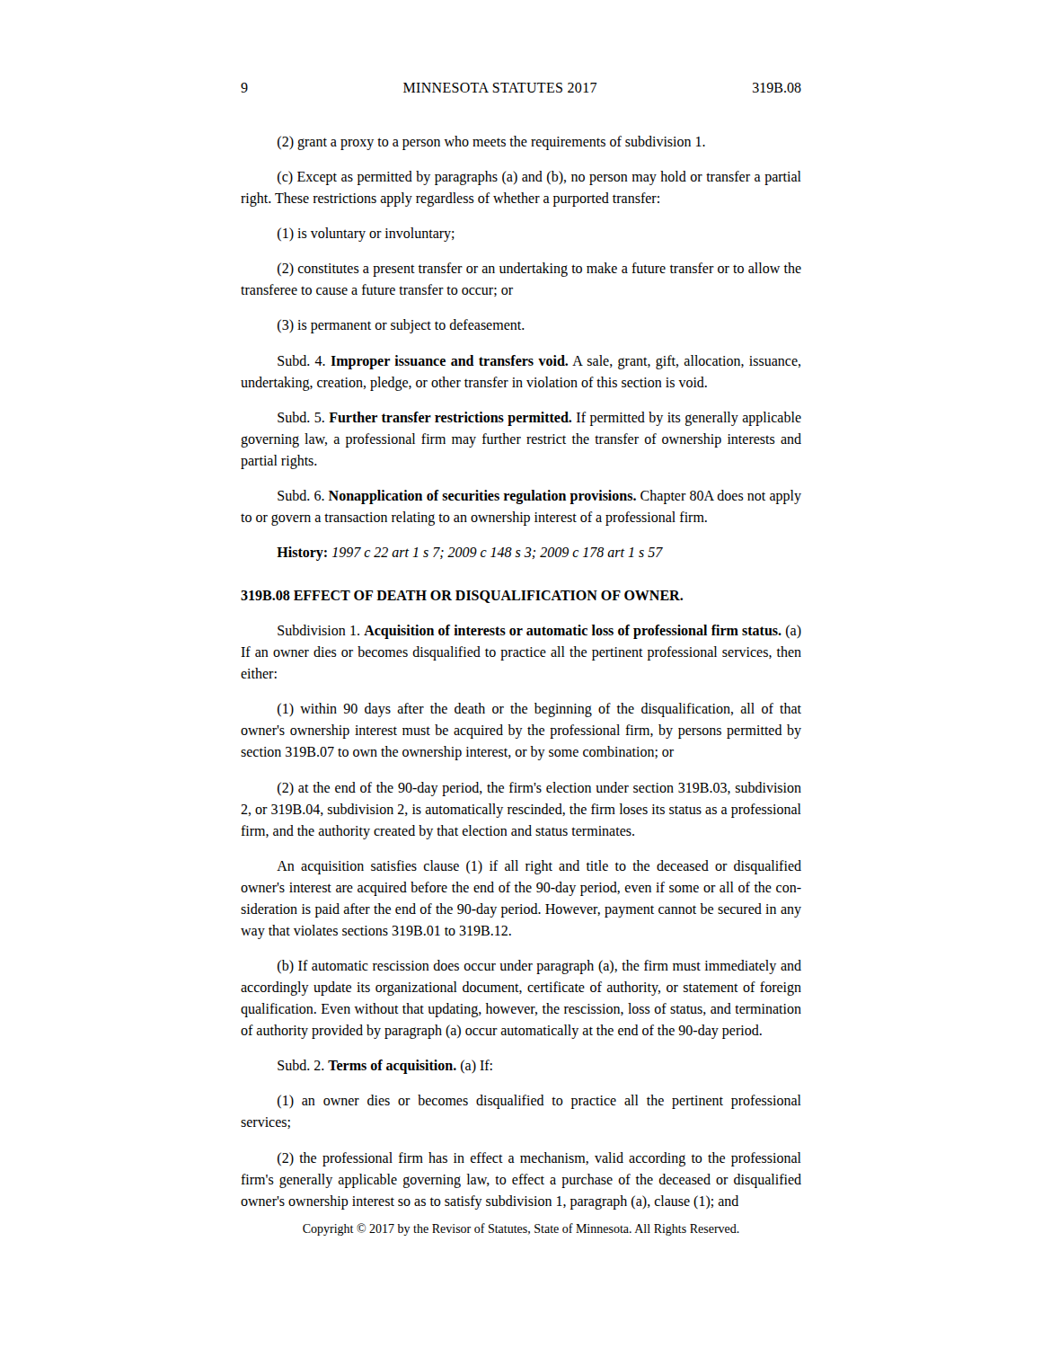9 MINNESOTA STATUTES 2017 319B.08
(2) grant a proxy to a person who meets the requirements of subdivision 1.
(c) Except as permitted by paragraphs (a) and (b), no person may hold or transfer a partial right. These restrictions apply regardless of whether a purported transfer:
(1) is voluntary or involuntary;
(2) constitutes a present transfer or an undertaking to make a future transfer or to allow the transferee to cause a future transfer to occur; or
(3) is permanent or subject to defeasement.
Subd. 4. Improper issuance and transfers void. A sale, grant, gift, allocation, issuance, undertaking, creation, pledge, or other transfer in violation of this section is void.
Subd. 5. Further transfer restrictions permitted. If permitted by its generally applicable governing law, a professional firm may further restrict the transfer of ownership interests and partial rights.
Subd. 6. Nonapplication of securities regulation provisions. Chapter 80A does not apply to or govern a transaction relating to an ownership interest of a professional firm.
History: 1997 c 22 art 1 s 7; 2009 c 148 s 3; 2009 c 178 art 1 s 57
319B.08 EFFECT OF DEATH OR DISQUALIFICATION OF OWNER.
Subdivision 1. Acquisition of interests or automatic loss of professional firm status. (a) If an owner dies or becomes disqualified to practice all the pertinent professional services, then either:
(1) within 90 days after the death or the beginning of the disqualification, all of that owner's ownership interest must be acquired by the professional firm, by persons permitted by section 319B.07 to own the ownership interest, or by some combination; or
(2) at the end of the 90-day period, the firm's election under section 319B.03, subdivision 2, or 319B.04, subdivision 2, is automatically rescinded, the firm loses its status as a professional firm, and the authority created by that election and status terminates.
An acquisition satisfies clause (1) if all right and title to the deceased or disqualified owner's interest are acquired before the end of the 90-day period, even if some or all of the consideration is paid after the end of the 90-day period. However, payment cannot be secured in any way that violates sections 319B.01 to 319B.12.
(b) If automatic rescission does occur under paragraph (a), the firm must immediately and accordingly update its organizational document, certificate of authority, or statement of foreign qualification. Even without that updating, however, the rescission, loss of status, and termination of authority provided by paragraph (a) occur automatically at the end of the 90-day period.
Subd. 2. Terms of acquisition. (a) If:
(1) an owner dies or becomes disqualified to practice all the pertinent professional services;
(2) the professional firm has in effect a mechanism, valid according to the professional firm's generally applicable governing law, to effect a purchase of the deceased or disqualified owner's ownership interest so as to satisfy subdivision 1, paragraph (a), clause (1); and
Copyright © 2017 by the Revisor of Statutes, State of Minnesota. All Rights Reserved.